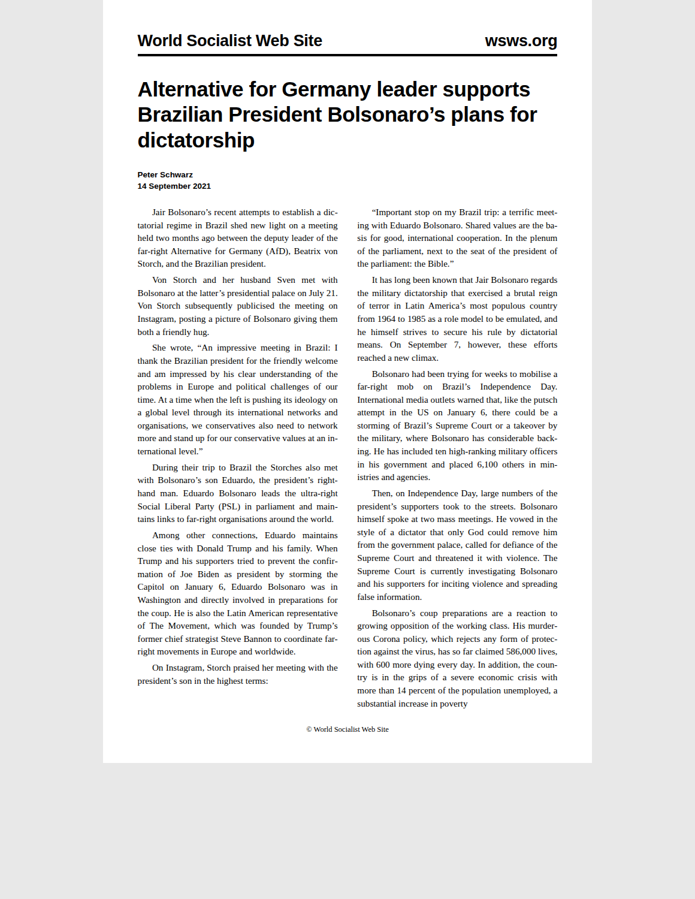World Socialist Web Site
wsws.org
Alternative for Germany leader supports Brazilian President Bolsonaro’s plans for dictatorship
Peter Schwarz
14 September 2021
Jair Bolsonaro’s recent attempts to establish a dictatorial regime in Brazil shed new light on a meeting held two months ago between the deputy leader of the far-right Alternative for Germany (AfD), Beatrix von Storch, and the Brazilian president.
Von Storch and her husband Sven met with Bolsonaro at the latter’s presidential palace on July 21. Von Storch subsequently publicised the meeting on Instagram, posting a picture of Bolsonaro giving them both a friendly hug.
She wrote, “An impressive meeting in Brazil: I thank the Brazilian president for the friendly welcome and am impressed by his clear understanding of the problems in Europe and political challenges of our time. At a time when the left is pushing its ideology on a global level through its international networks and organisations, we conservatives also need to network more and stand up for our conservative values at an international level.”
During their trip to Brazil the Storches also met with Bolsonaro’s son Eduardo, the president’s right-hand man. Eduardo Bolsonaro leads the ultra-right Social Liberal Party (PSL) in parliament and maintains links to far-right organisations around the world.
Among other connections, Eduardo maintains close ties with Donald Trump and his family. When Trump and his supporters tried to prevent the confirmation of Joe Biden as president by storming the Capitol on January 6, Eduardo Bolsonaro was in Washington and directly involved in preparations for the coup. He is also the Latin American representative of The Movement, which was founded by Trump’s former chief strategist Steve Bannon to coordinate far-right movements in Europe and worldwide.
On Instagram, Storch praised her meeting with the president’s son in the highest terms:
“Important stop on my Brazil trip: a terrific meeting with Eduardo Bolsonaro. Shared values are the basis for good, international cooperation. In the plenum of the parliament, next to the seat of the president of the parliament: the Bible.”
It has long been known that Jair Bolsonaro regards the military dictatorship that exercised a brutal reign of terror in Latin America’s most populous country from 1964 to 1985 as a role model to be emulated, and he himself strives to secure his rule by dictatorial means. On September 7, however, these efforts reached a new climax.
Bolsonaro had been trying for weeks to mobilise a far-right mob on Brazil’s Independence Day. International media outlets warned that, like the putsch attempt in the US on January 6, there could be a storming of Brazil’s Supreme Court or a takeover by the military, where Bolsonaro has considerable backing. He has included ten high-ranking military officers in his government and placed 6,100 others in ministries and agencies.
Then, on Independence Day, large numbers of the president’s supporters took to the streets. Bolsonaro himself spoke at two mass meetings. He vowed in the style of a dictator that only God could remove him from the government palace, called for defiance of the Supreme Court and threatened it with violence. The Supreme Court is currently investigating Bolsonaro and his supporters for inciting violence and spreading false information.
Bolsonaro’s coup preparations are a reaction to growing opposition of the working class. His murderous Corona policy, which rejects any form of protection against the virus, has so far claimed 586,000 lives, with 600 more dying every day. In addition, the country is in the grips of a severe economic crisis with more than 14 percent of the population unemployed, a substantial increase in poverty
© World Socialist Web Site